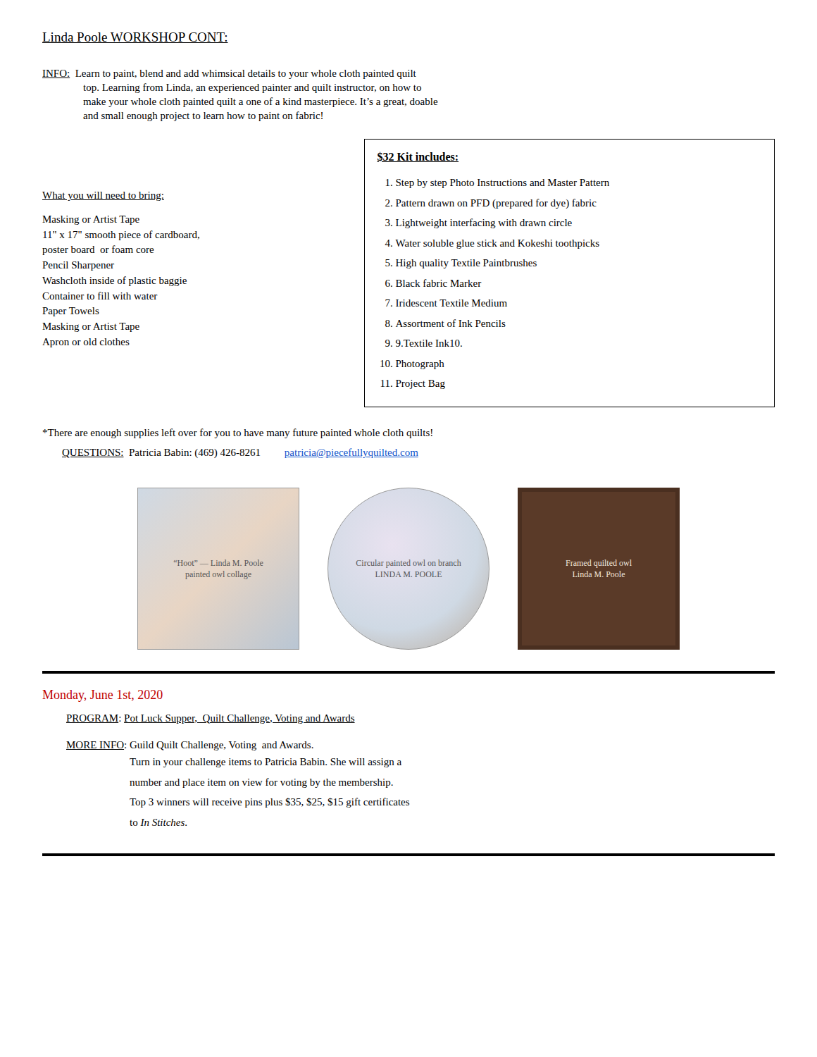Linda Poole WORKSHOP CONT:
INFO: Learn to paint, blend and add whimsical details to your whole cloth painted quilt
top. Learning from Linda, an experienced painter and quilt instructor, on how to
make your whole cloth painted quilt a one of a kind masterpiece. It’s a great, doable
and small enough project to learn how to paint on fabric!
What you will need to bring:
Masking or Artist Tape
11" x 17" smooth piece of cardboard,
poster board or foam core
Pencil Sharpener
Washcloth inside of plastic baggie
Container to fill with water
Paper Towels
Masking or Artist Tape
Apron or old clothes
$32 Kit includes:
Step by step Photo Instructions and Master Pattern
Pattern drawn on PFD (prepared for dye) fabric
Lightweight interfacing with drawn circle
Water soluble glue stick and Kokeshi toothpicks
High quality Textile Paintbrushes
Black fabric Marker
Iridescent Textile Medium
Assortment of Ink Pencils
9.Textile Ink10.
Photograph
Project Bag
*There are enough supplies left over for you to have many future painted whole cloth quilts!
QUESTIONS: Patricia Babin: (469) 426-8261 patricia@piecefullyquilted.com
“Hoot” — Linda M. Poole
painted owl collage
Circular painted owl on branch
LINDA M. POOLE
Framed quilted owl
Linda M. Poole
Monday, June 1st, 2020
PROGRAM: Pot Luck Supper, Quilt Challenge, Voting and Awards
MORE INFO: Guild Quilt Challenge, Voting and Awards.
Turn in your challenge items to Patricia Babin. She will assign a
number and place item on view for voting by the membership.
Top 3 winners will receive pins plus $35, $25, $15 gift certificates
to In Stitches.